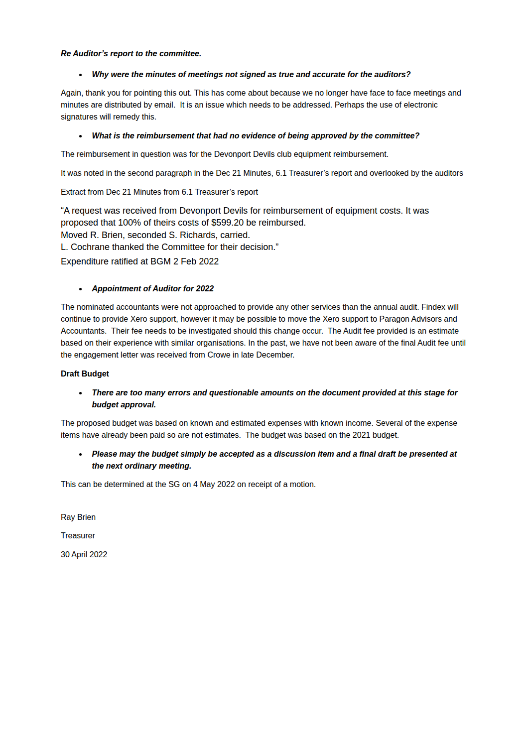Re Auditor’s report to the committee.
Why were the minutes of meetings not signed as true and accurate for the auditors?
Again, thank you for pointing this out. This has come about because we no longer have face to face meetings and minutes are distributed by email. It is an issue which needs to be addressed. Perhaps the use of electronic signatures will remedy this.
What is the reimbursement that had no evidence of being approved by the committee?
The reimbursement in question was for the Devonport Devils club equipment reimbursement.
It was noted in the second paragraph in the Dec 21 Minutes, 6.1 Treasurer’s report and overlooked by the auditors
Extract from Dec 21 Minutes from 6.1 Treasurer’s report
“A request was received from Devonport Devils for reimbursement of equipment costs. It was proposed that 100% of theirs costs of $599.20 be reimbursed.
Moved R. Brien, seconded S. Richards, carried.
L. Cochrane thanked the Committee for their decision.”
Expenditure ratified at BGM 2 Feb 2022
Appointment of Auditor for 2022
The nominated accountants were not approached to provide any other services than the annual audit. Findex will continue to provide Xero support, however it may be possible to move the Xero support to Paragon Advisors and Accountants. Their fee needs to be investigated should this change occur. The Audit fee provided is an estimate based on their experience with similar organisations. In the past, we have not been aware of the final Audit fee until the engagement letter was received from Crowe in late December.
Draft Budget
There are too many errors and questionable amounts on the document provided at this stage for budget approval.
The proposed budget was based on known and estimated expenses with known income. Several of the expense items have already been paid so are not estimates. The budget was based on the 2021 budget.
Please may the budget simply be accepted as a discussion item and a final draft be presented at the next ordinary meeting.
This can be determined at the SG on 4 May 2022 on receipt of a motion.
Ray Brien
Treasurer
30 April 2022